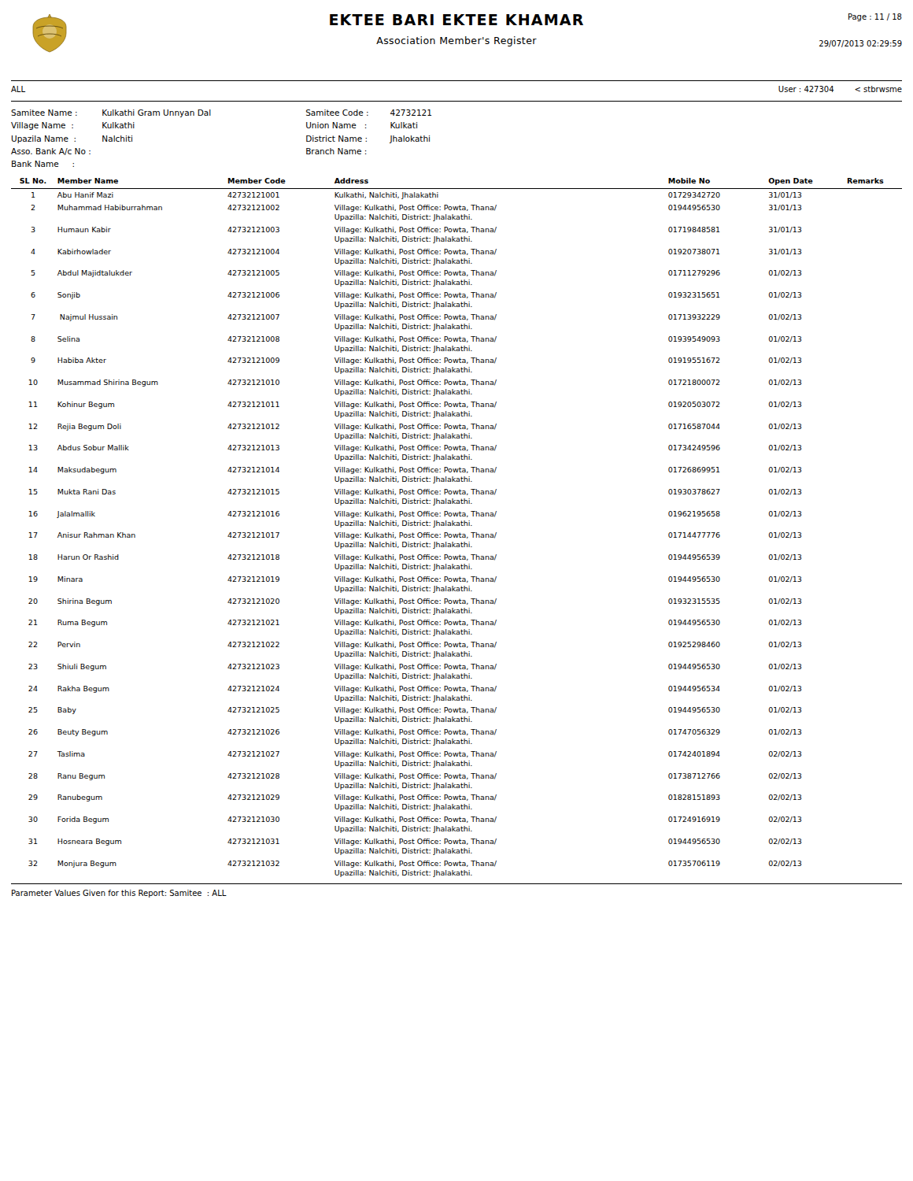EKTEE BARI EKTEE KHAMAR
Association Member's Register
Page : 11 / 18
29/07/2013 02:29:59
ALL
User : 427304 < stbrwsme
Samitee Name : Kulkathi Gram Unnyan Dal
Village Name : Kulkathi
Upazila Name : Nalchiti
Asso. Bank A/c No :
Bank Name :
Samitee Code : 42732121
Union Name : Kulkati
District Name : Jhalokathi
Branch Name :
| SL No. | Member Name | Member Code | Address | Mobile No | Open Date | Remarks |
| --- | --- | --- | --- | --- | --- | --- |
| 1 | Abu Hanif Mazi | 42732121001 | Kulkathi, Nalchiti, Jhalakathi | 01729342720 | 31/01/13 | |
| 2 | Muhammad Habiburrahman | 42732121002 | Village: Kulkathi, Post Office: Powta, Thana/ Upazilla: Nalchiti, District: Jhalakathi. | 01944956530 | 31/01/13 | |
| 3 | Humaun Kabir | 42732121003 | Village: Kulkathi, Post Office: Powta, Thana/ Upazilla: Nalchiti, District: Jhalakathi. | 01719848581 | 31/01/13 | |
| 4 | Kabirhowlader | 42732121004 | Village: Kulkathi, Post Office: Powta, Thana/ Upazilla: Nalchiti, District: Jhalakathi. | 01920738071 | 31/01/13 | |
| 5 | Abdul Majidtalukder | 42732121005 | Village: Kulkathi, Post Office: Powta, Thana/ Upazilla: Nalchiti, District: Jhalakathi. | 01711279296 | 01/02/13 | |
| 6 | Sonjib | 42732121006 | Village: Kulkathi, Post Office: Powta, Thana/ Upazilla: Nalchiti, District: Jhalakathi. | 01932315651 | 01/02/13 | |
| 7 | Najmul Hussain | 42732121007 | Village: Kulkathi, Post Office: Powta, Thana/ Upazilla: Nalchiti, District: Jhalakathi. | 01713932229 | 01/02/13 | |
| 8 | Selina | 42732121008 | Village: Kulkathi, Post Office: Powta, Thana/ Upazilla: Nalchiti, District: Jhalakathi. | 01939549093 | 01/02/13 | |
| 9 | Habiba Akter | 42732121009 | Village: Kulkathi, Post Office: Powta, Thana/ Upazilla: Nalchiti, District: Jhalakathi. | 01919551672 | 01/02/13 | |
| 10 | Musammad Shirina Begum | 42732121010 | Village: Kulkathi, Post Office: Powta, Thana/ Upazilla: Nalchiti, District: Jhalakathi. | 01721800072 | 01/02/13 | |
| 11 | Kohinur Begum | 42732121011 | Village: Kulkathi, Post Office: Powta, Thana/ Upazilla: Nalchiti, District: Jhalakathi. | 01920503072 | 01/02/13 | |
| 12 | Rejia Begum Doli | 42732121012 | Village: Kulkathi, Post Office: Powta, Thana/ Upazilla: Nalchiti, District: Jhalakathi. | 01716587044 | 01/02/13 | |
| 13 | Abdus Sobur Mallik | 42732121013 | Village: Kulkathi, Post Office: Powta, Thana/ Upazilla: Nalchiti, District: Jhalakathi. | 01734249596 | 01/02/13 | |
| 14 | Maksudabegum | 42732121014 | Village: Kulkathi, Post Office: Powta, Thana/ Upazilla: Nalchiti, District: Jhalakathi. | 01726869951 | 01/02/13 | |
| 15 | Mukta Rani Das | 42732121015 | Village: Kulkathi, Post Office: Powta, Thana/ Upazilla: Nalchiti, District: Jhalakathi. | 01930378627 | 01/02/13 | |
| 16 | Jalalmallik | 42732121016 | Village: Kulkathi, Post Office: Powta, Thana/ Upazilla: Nalchiti, District: Jhalakathi. | 01962195658 | 01/02/13 | |
| 17 | Anisur Rahman Khan | 42732121017 | Village: Kulkathi, Post Office: Powta, Thana/ Upazilla: Nalchiti, District: Jhalakathi. | 01714477776 | 01/02/13 | |
| 18 | Harun Or Rashid | 42732121018 | Village: Kulkathi, Post Office: Powta, Thana/ Upazilla: Nalchiti, District: Jhalakathi. | 01944956539 | 01/02/13 | |
| 19 | Minara | 42732121019 | Village: Kulkathi, Post Office: Powta, Thana/ Upazilla: Nalchiti, District: Jhalakathi. | 01944956530 | 01/02/13 | |
| 20 | Shirina Begum | 42732121020 | Village: Kulkathi, Post Office: Powta, Thana/ Upazilla: Nalchiti, District: Jhalakathi. | 01932315535 | 01/02/13 | |
| 21 | Ruma Begum | 42732121021 | Village: Kulkathi, Post Office: Powta, Thana/ Upazilla: Nalchiti, District: Jhalakathi. | 01944956530 | 01/02/13 | |
| 22 | Pervin | 42732121022 | Village: Kulkathi, Post Office: Powta, Thana/ Upazilla: Nalchiti, District: Jhalakathi. | 01925298460 | 01/02/13 | |
| 23 | Shiuli Begum | 42732121023 | Village: Kulkathi, Post Office: Powta, Thana/ Upazilla: Nalchiti, District: Jhalakathi. | 01944956530 | 01/02/13 | |
| 24 | Rakha Begum | 42732121024 | Village: Kulkathi, Post Office: Powta, Thana/ Upazilla: Nalchiti, District: Jhalakathi. | 01944956534 | 01/02/13 | |
| 25 | Baby | 42732121025 | Village: Kulkathi, Post Office: Powta, Thana/ Upazilla: Nalchiti, District: Jhalakathi. | 01944956530 | 01/02/13 | |
| 26 | Beuty Begum | 42732121026 | Village: Kulkathi, Post Office: Powta, Thana/ Upazilla: Nalchiti, District: Jhalakathi. | 01747056329 | 01/02/13 | |
| 27 | Taslima | 42732121027 | Village: Kulkathi, Post Office: Powta, Thana/ Upazilla: Nalchiti, District: Jhalakathi. | 01742401894 | 02/02/13 | |
| 28 | Ranu Begum | 42732121028 | Village: Kulkathi, Post Office: Powta, Thana/ Upazilla: Nalchiti, District: Jhalakathi. | 01738712766 | 02/02/13 | |
| 29 | Ranubegum | 42732121029 | Village: Kulkathi, Post Office: Powta, Thana/ Upazilla: Nalchiti, District: Jhalakathi. | 01828151893 | 02/02/13 | |
| 30 | Forida Begum | 42732121030 | Village: Kulkathi, Post Office: Powta, Thana/ Upazilla: Nalchiti, District: Jhalakathi. | 01724916919 | 02/02/13 | |
| 31 | Hosneara Begum | 42732121031 | Village: Kulkathi, Post Office: Powta, Thana/ Upazilla: Nalchiti, District: Jhalakathi. | 01944956530 | 02/02/13 | |
| 32 | Monjura Begum | 42732121032 | Village: Kulkathi, Post Office: Powta, Thana/ Upazilla: Nalchiti, District: Jhalakathi. | 01735706119 | 02/02/13 | |
Parameter Values Given for this Report: Samitee : ALL